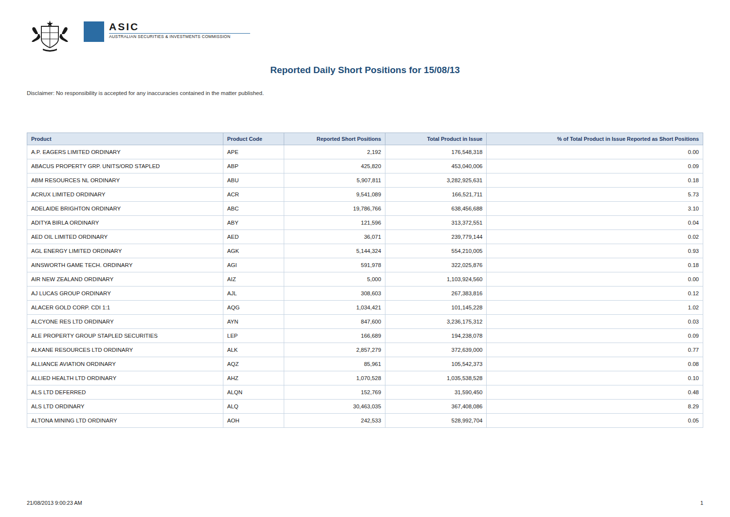ASIC
AUSTRALIAN SECURITIES & INVESTMENTS COMMISSION
Reported Daily Short Positions for 15/08/13
Disclaimer: No responsibility is accepted for any inaccuracies contained in the matter published.
| Product | Product Code | Reported Short Positions | Total Product in Issue | % of Total Product in Issue Reported as Short Positions |
| --- | --- | --- | --- | --- |
| A.P. EAGERS LIMITED ORDINARY | APE | 2,192 | 176,548,318 | 0.00 |
| ABACUS PROPERTY GRP. UNITS/ORD STAPLED | ABP | 425,820 | 453,040,006 | 0.09 |
| ABM RESOURCES NL ORDINARY | ABU | 5,907,811 | 3,282,925,631 | 0.18 |
| ACRUX LIMITED ORDINARY | ACR | 9,541,089 | 166,521,711 | 5.73 |
| ADELAIDE BRIGHTON ORDINARY | ABC | 19,786,766 | 638,456,688 | 3.10 |
| ADITYA BIRLA ORDINARY | ABY | 121,596 | 313,372,551 | 0.04 |
| AED OIL LIMITED ORDINARY | AED | 36,071 | 239,779,144 | 0.02 |
| AGL ENERGY LIMITED ORDINARY | AGK | 5,144,324 | 554,210,005 | 0.93 |
| AINSWORTH GAME TECH. ORDINARY | AGI | 591,978 | 322,025,876 | 0.18 |
| AIR NEW ZEALAND ORDINARY | AIZ | 5,000 | 1,103,924,560 | 0.00 |
| AJ LUCAS GROUP ORDINARY | AJL | 308,603 | 267,383,816 | 0.12 |
| ALACER GOLD CORP. CDI 1:1 | AQG | 1,034,421 | 101,145,228 | 1.02 |
| ALCYONE RES LTD ORDINARY | AYN | 847,600 | 3,236,175,312 | 0.03 |
| ALE PROPERTY GROUP STAPLED SECURITIES | LEP | 166,689 | 194,238,078 | 0.09 |
| ALKANE RESOURCES LTD ORDINARY | ALK | 2,857,279 | 372,639,000 | 0.77 |
| ALLIANCE AVIATION ORDINARY | AQZ | 85,961 | 105,542,373 | 0.08 |
| ALLIED HEALTH LTD ORDINARY | AHZ | 1,070,528 | 1,035,538,528 | 0.10 |
| ALS LTD DEFERRED | ALQN | 152,769 | 31,590,450 | 0.48 |
| ALS LTD ORDINARY | ALQ | 30,463,035 | 367,408,086 | 8.29 |
| ALTONA MINING LTD ORDINARY | AOH | 242,533 | 528,992,704 | 0.05 |
21/08/2013 9:00:23 AM
1